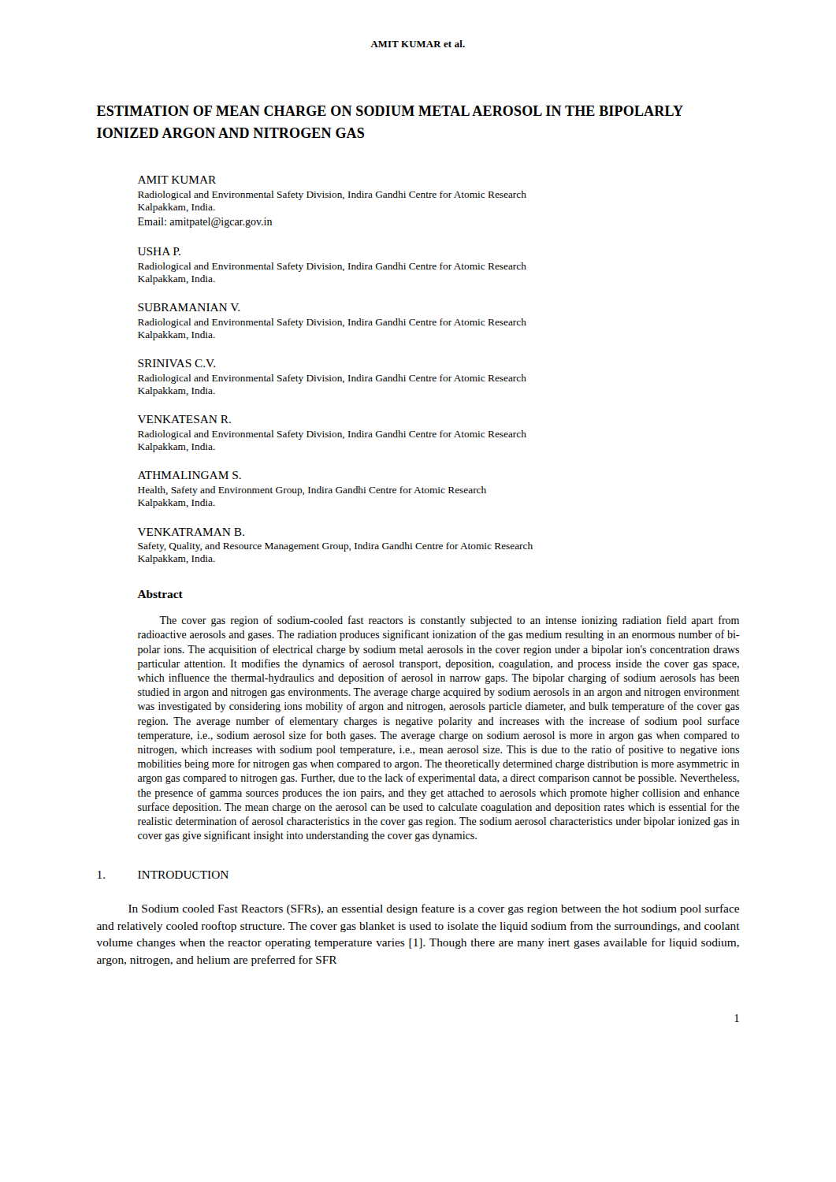AMIT KUMAR et al.
Estimation of Mean Charge on Sodium Metal Aerosol in the Bipolarly Ionized Argon and Nitrogen Gas
Amit Kumar
Radiological and Environmental Safety Division, Indira Gandhi Centre for Atomic Research
Kalpakkam, India.
Email: amitpatel@igcar.gov.in
Usha P.
Radiological and Environmental Safety Division, Indira Gandhi Centre for Atomic Research
Kalpakkam, India.
Subramanian V.
Radiological and Environmental Safety Division, Indira Gandhi Centre for Atomic Research
Kalpakkam, India.
Srinivas C.V.
Radiological and Environmental Safety Division, Indira Gandhi Centre for Atomic Research
Kalpakkam, India.
Venkatesan R.
Radiological and Environmental Safety Division, Indira Gandhi Centre for Atomic Research
Kalpakkam, India.
Athmalingam S.
Health, Safety and Environment Group, Indira Gandhi Centre for Atomic Research
Kalpakkam, India.
Venkatraman B.
Safety, Quality, and Resource Management Group, Indira Gandhi Centre for Atomic Research
Kalpakkam, India.
Abstract
The cover gas region of sodium-cooled fast reactors is constantly subjected to an intense ionizing radiation field apart from radioactive aerosols and gases. The radiation produces significant ionization of the gas medium resulting in an enormous number of bi-polar ions. The acquisition of electrical charge by sodium metal aerosols in the cover region under a bipolar ion's concentration draws particular attention. It modifies the dynamics of aerosol transport, deposition, coagulation, and process inside the cover gas space, which influence the thermal-hydraulics and deposition of aerosol in narrow gaps. The bipolar charging of sodium aerosols has been studied in argon and nitrogen gas environments. The average charge acquired by sodium aerosols in an argon and nitrogen environment was investigated by considering ions mobility of argon and nitrogen, aerosols particle diameter, and bulk temperature of the cover gas region. The average number of elementary charges is negative polarity and increases with the increase of sodium pool surface temperature, i.e., sodium aerosol size for both gases. The average charge on sodium aerosol is more in argon gas when compared to nitrogen, which increases with sodium pool temperature, i.e., mean aerosol size. This is due to the ratio of positive to negative ions mobilities being more for nitrogen gas when compared to argon. The theoretically determined charge distribution is more asymmetric in argon gas compared to nitrogen gas. Further, due to the lack of experimental data, a direct comparison cannot be possible. Nevertheless, the presence of gamma sources produces the ion pairs, and they get attached to aerosols which promote higher collision and enhance surface deposition. The mean charge on the aerosol can be used to calculate coagulation and deposition rates which is essential for the realistic determination of aerosol characteristics in the cover gas region. The sodium aerosol characteristics under bipolar ionized gas in cover gas give significant insight into understanding the cover gas dynamics.
1. Introduction
In Sodium cooled Fast Reactors (SFRs), an essential design feature is a cover gas region between the hot sodium pool surface and relatively cooled rooftop structure. The cover gas blanket is used to isolate the liquid sodium from the surroundings, and coolant volume changes when the reactor operating temperature varies [1]. Though there are many inert gases available for liquid sodium, argon, nitrogen, and helium are preferred for SFR
1